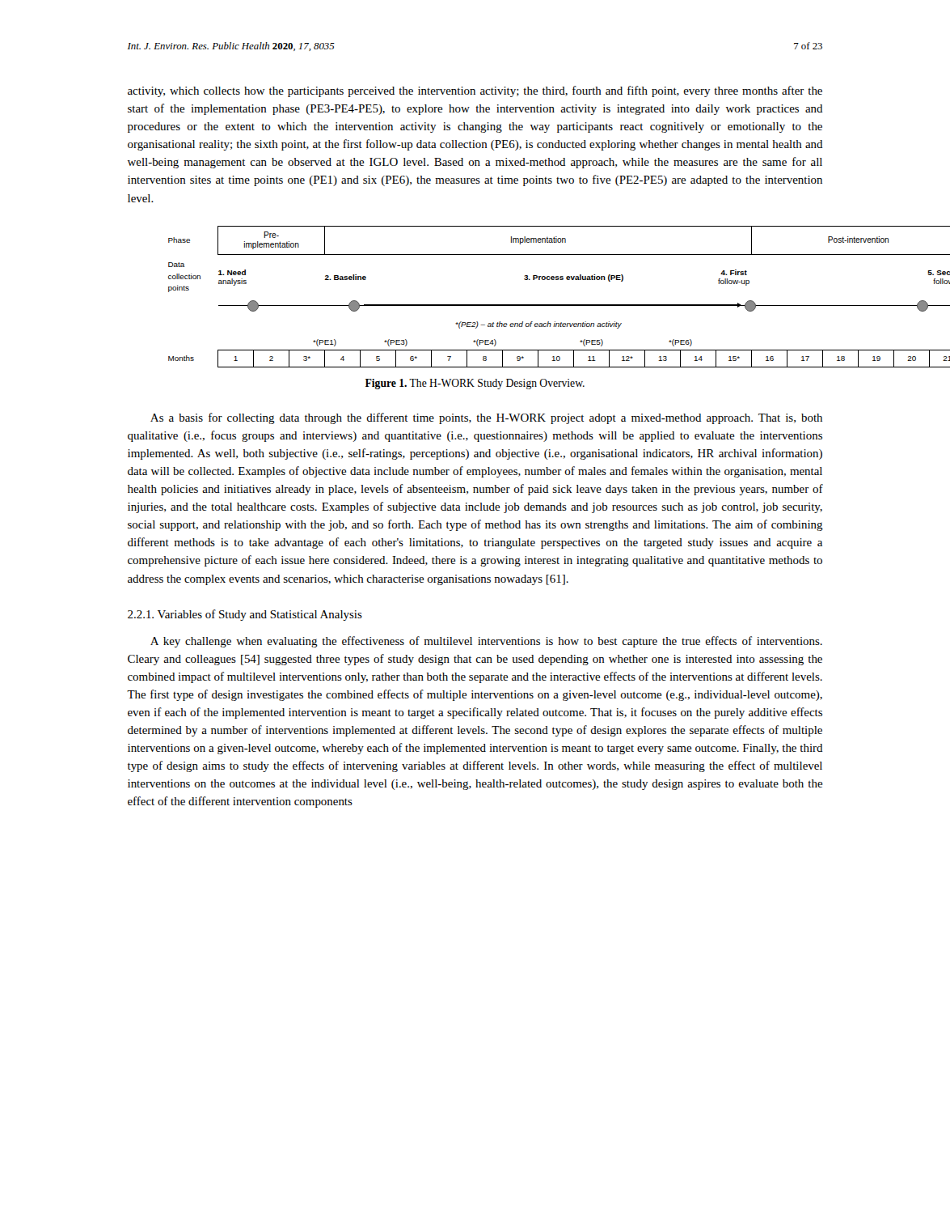Int. J. Environ. Res. Public Health 2020, 17, 8035 7 of 23
activity, which collects how the participants perceived the intervention activity; the third, fourth and fifth point, every three months after the start of the implementation phase (PE3-PE4-PE5), to explore how the intervention activity is integrated into daily work practices and procedures or the extent to which the intervention activity is changing the way participants react cognitively or emotionally to the organisational reality; the sixth point, at the first follow-up data collection (PE6), is conducted exploring whether changes in mental health and well-being management can be observed at the IGLO level. Based on a mixed-method approach, while the measures are the same for all intervention sites at time points one (PE1) and six (PE6), the measures at time points two to five (PE2-PE5) are adapted to the intervention level.
| Phase | Pre- implementation | Implementation | Post-intervention |
| Data collection points | 1. Need analysis | 2. Baseline | 3. Process evaluation (PE) | 4. First follow-up | 5. Second follow-up |
| | | *(PE2) – at the end of each intervention activity | |
| | | *(PE1) | *(PE3) | *(PE4) | *(PE5) | *(PE6) | |
| Months | 1 | 2 | 3* | 4 | 5 | 6* | 7 | 8 | 9* | 10 | 11 | 12* | 13 | 14 | 15* | 16 | 17 | 18 | 19 | 20 | 21 |
Figure 1. The H-WORK Study Design Overview.
As a basis for collecting data through the different time points, the H-WORK project adopt a mixed-method approach. That is, both qualitative (i.e., focus groups and interviews) and quantitative (i.e., questionnaires) methods will be applied to evaluate the interventions implemented. As well, both subjective (i.e., self-ratings, perceptions) and objective (i.e., organisational indicators, HR archival information) data will be collected. Examples of objective data include number of employees, number of males and females within the organisation, mental health policies and initiatives already in place, levels of absenteeism, number of paid sick leave days taken in the previous years, number of injuries, and the total healthcare costs. Examples of subjective data include job demands and job resources such as job control, job security, social support, and relationship with the job, and so forth. Each type of method has its own strengths and limitations. The aim of combining different methods is to take advantage of each other's limitations, to triangulate perspectives on the targeted study issues and acquire a comprehensive picture of each issue here considered. Indeed, there is a growing interest in integrating qualitative and quantitative methods to address the complex events and scenarios, which characterise organisations nowadays [61].
2.2.1. Variables of Study and Statistical Analysis
A key challenge when evaluating the effectiveness of multilevel interventions is how to best capture the true effects of interventions. Cleary and colleagues [54] suggested three types of study design that can be used depending on whether one is interested into assessing the combined impact of multilevel interventions only, rather than both the separate and the interactive effects of the interventions at different levels. The first type of design investigates the combined effects of multiple interventions on a given-level outcome (e.g., individual-level outcome), even if each of the implemented intervention is meant to target a specifically related outcome. That is, it focuses on the purely additive effects determined by a number of interventions implemented at different levels. The second type of design explores the separate effects of multiple interventions on a given-level outcome, whereby each of the implemented intervention is meant to target every same outcome. Finally, the third type of design aims to study the effects of intervening variables at different levels. In other words, while measuring the effect of multilevel interventions on the outcomes at the individual level (i.e., well-being, health-related outcomes), the study design aspires to evaluate both the effect of the different intervention components